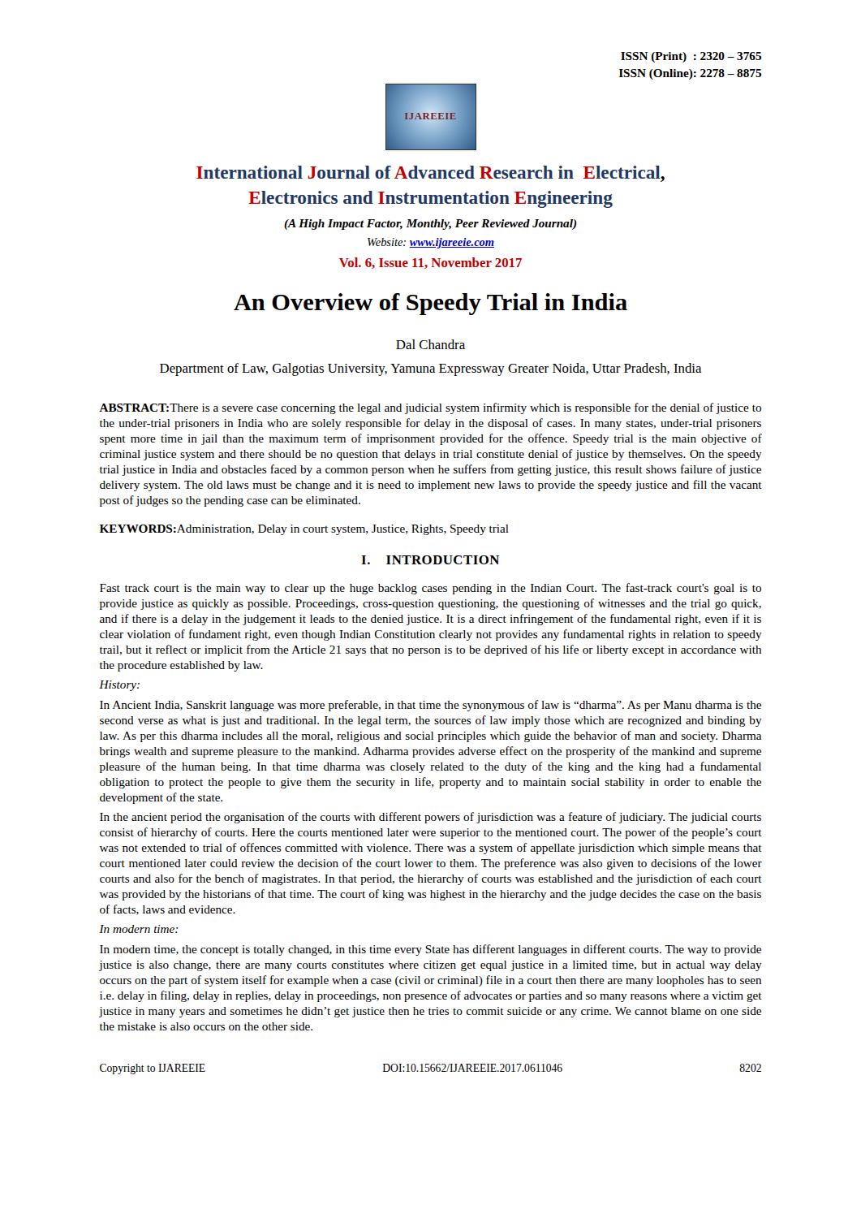ISSN (Print) : 2320 – 3765
ISSN (Online): 2278 – 8875
International Journal of Advanced Research in Electrical,
Electronics and Instrumentation Engineering
(A High Impact Factor, Monthly, Peer Reviewed Journal)
Website: www.ijareeie.com
Vol. 6, Issue 11, November 2017
An Overview of Speedy Trial in India
Dal Chandra
Department of Law, Galgotias University, Yamuna Expressway Greater Noida, Uttar Pradesh, India
ABSTRACT: There is a severe case concerning the legal and judicial system infirmity which is responsible for the denial of justice to the under-trial prisoners in India who are solely responsible for delay in the disposal of cases. In many states, under-trial prisoners spent more time in jail than the maximum term of imprisonment provided for the offence. Speedy trial is the main objective of criminal justice system and there should be no question that delays in trial constitute denial of justice by themselves. On the speedy trial justice in India and obstacles faced by a common person when he suffers from getting justice, this result shows failure of justice delivery system. The old laws must be change and it is need to implement new laws to provide the speedy justice and fill the vacant post of judges so the pending case can be eliminated.
KEYWORDS: Administration, Delay in court system, Justice, Rights, Speedy trial
I. INTRODUCTION
Fast track court is the main way to clear up the huge backlog cases pending in the Indian Court. The fast-track court's goal is to provide justice as quickly as possible. Proceedings, cross-question questioning, the questioning of witnesses and the trial go quick, and if there is a delay in the judgement it leads to the denied justice. It is a direct infringement of the fundamental right, even if it is clear violation of fundament right, even though Indian Constitution clearly not provides any fundamental rights in relation to speedy trail, but it reflect or implicit from the Article 21 says that no person is to be deprived of his life or liberty except in accordance with the procedure established by law.
History:
In Ancient India, Sanskrit language was more preferable, in that time the synonymous of law is “dharma”. As per Manu dharma is the second verse as what is just and traditional. In the legal term, the sources of law imply those which are recognized and binding by law. As per this dharma includes all the moral, religious and social principles which guide the behavior of man and society. Dharma brings wealth and supreme pleasure to the mankind. Adharma provides adverse effect on the prosperity of the mankind and supreme pleasure of the human being. In that time dharma was closely related to the duty of the king and the king had a fundamental obligation to protect the people to give them the security in life, property and to maintain social stability in order to enable the development of the state.
In the ancient period the organisation of the courts with different powers of jurisdiction was a feature of judiciary. The judicial courts consist of hierarchy of courts. Here the courts mentioned later were superior to the mentioned court. The power of the people’s court was not extended to trial of offences committed with violence. There was a system of appellate jurisdiction which simple means that court mentioned later could review the decision of the court lower to them. The preference was also given to decisions of the lower courts and also for the bench of magistrates. In that period, the hierarchy of courts was established and the jurisdiction of each court was provided by the historians of that time. The court of king was highest in the hierarchy and the judge decides the case on the basis of facts, laws and evidence.
In modern time:
In modern time, the concept is totally changed, in this time every State has different languages in different courts. The way to provide justice is also change, there are many courts constitutes where citizen get equal justice in a limited time, but in actual way delay occurs on the part of system itself for example when a case (civil or criminal) file in a court then there are many loopholes has to seen i.e. delay in filing, delay in replies, delay in proceedings, non presence of advocates or parties and so many reasons where a victim get justice in many years and sometimes he didn’t get justice then he tries to commit suicide or any crime. We cannot blame on one side the mistake is also occurs on the other side.
Copyright to IJAREEIE DOI:10.15662/IJAREEIE.2017.0611046 8202